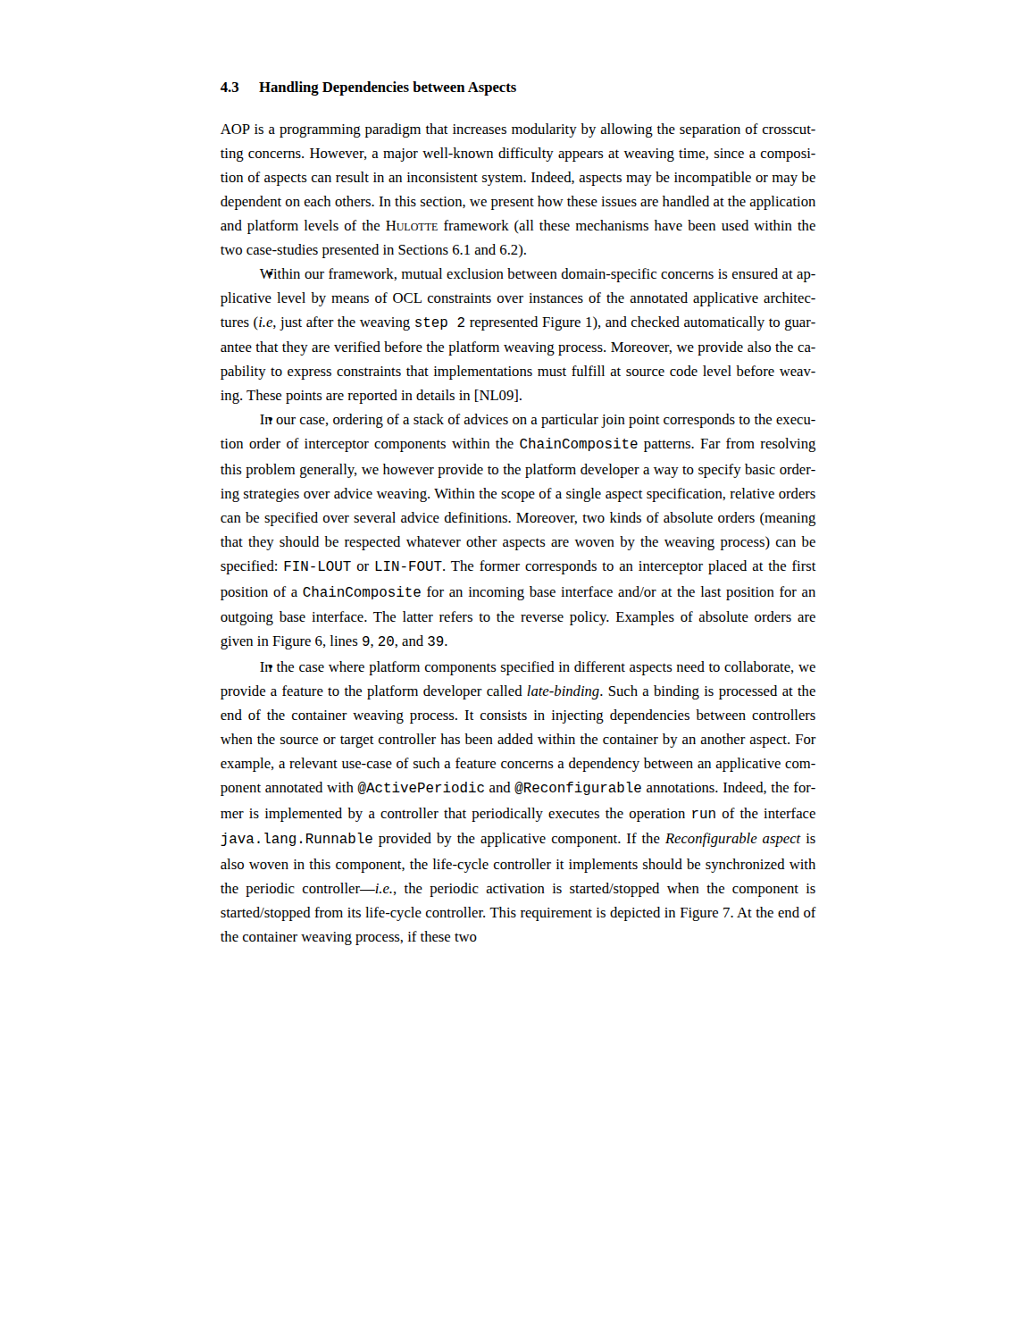4.3 Handling Dependencies between Aspects
AOP is a programming paradigm that increases modularity by allowing the separation of crosscutting concerns. However, a major well-known difficulty appears at weaving time, since a composition of aspects can result in an inconsistent system. Indeed, aspects may be incompatible or may be dependent on each others. In this section, we present how these issues are handled at the application and platform levels of the Hulotte framework (all these mechanisms have been used within the two case-studies presented in Sections 6.1 and 6.2).
•Within our framework, mutual exclusion between domain-specific concerns is ensured at applicative level by means of OCL constraints over instances of the annotated applicative architectures (i.e, just after the weaving step 2 represented Figure 1), and checked automatically to guarantee that they are verified before the platform weaving process. Moreover, we provide also the capability to express constraints that implementations must fulfill at source code level before weaving. These points are reported in details in [NL09].
•In our case, ordering of a stack of advices on a particular join point corresponds to the execution order of interceptor components within the ChainComposite patterns. Far from resolving this problem generally, we however provide to the platform developer a way to specify basic ordering strategies over advice weaving. Within the scope of a single aspect specification, relative orders can be specified over several advice definitions. Moreover, two kinds of absolute orders (meaning that they should be respected whatever other aspects are woven by the weaving process) can be specified: FIN-LOUT or LIN-FOUT. The former corresponds to an interceptor placed at the first position of a ChainComposite for an incoming base interface and/or at the last position for an outgoing base interface. The latter refers to the reverse policy. Examples of absolute orders are given in Figure 6, lines 9, 20, and 39.
•In the case where platform components specified in different aspects need to collaborate, we provide a feature to the platform developer called late-binding. Such a binding is processed at the end of the container weaving process. It consists in injecting dependencies between controllers when the source or target controller has been added within the container by an another aspect. For example, a relevant use-case of such a feature concerns a dependency between an applicative component annotated with @ActivePeriodic and @Reconfigurable annotations. Indeed, the former is implemented by a controller that periodically executes the operation run of the interface java.lang.Runnable provided by the applicative component. If the Reconfigurable aspect is also woven in this component, the life-cycle controller it implements should be synchronized with the periodic controller—i.e., the periodic activation is started/stopped when the component is started/stopped from its life-cycle controller. This requirement is depicted in Figure 7. At the end of the container weaving process, if these two